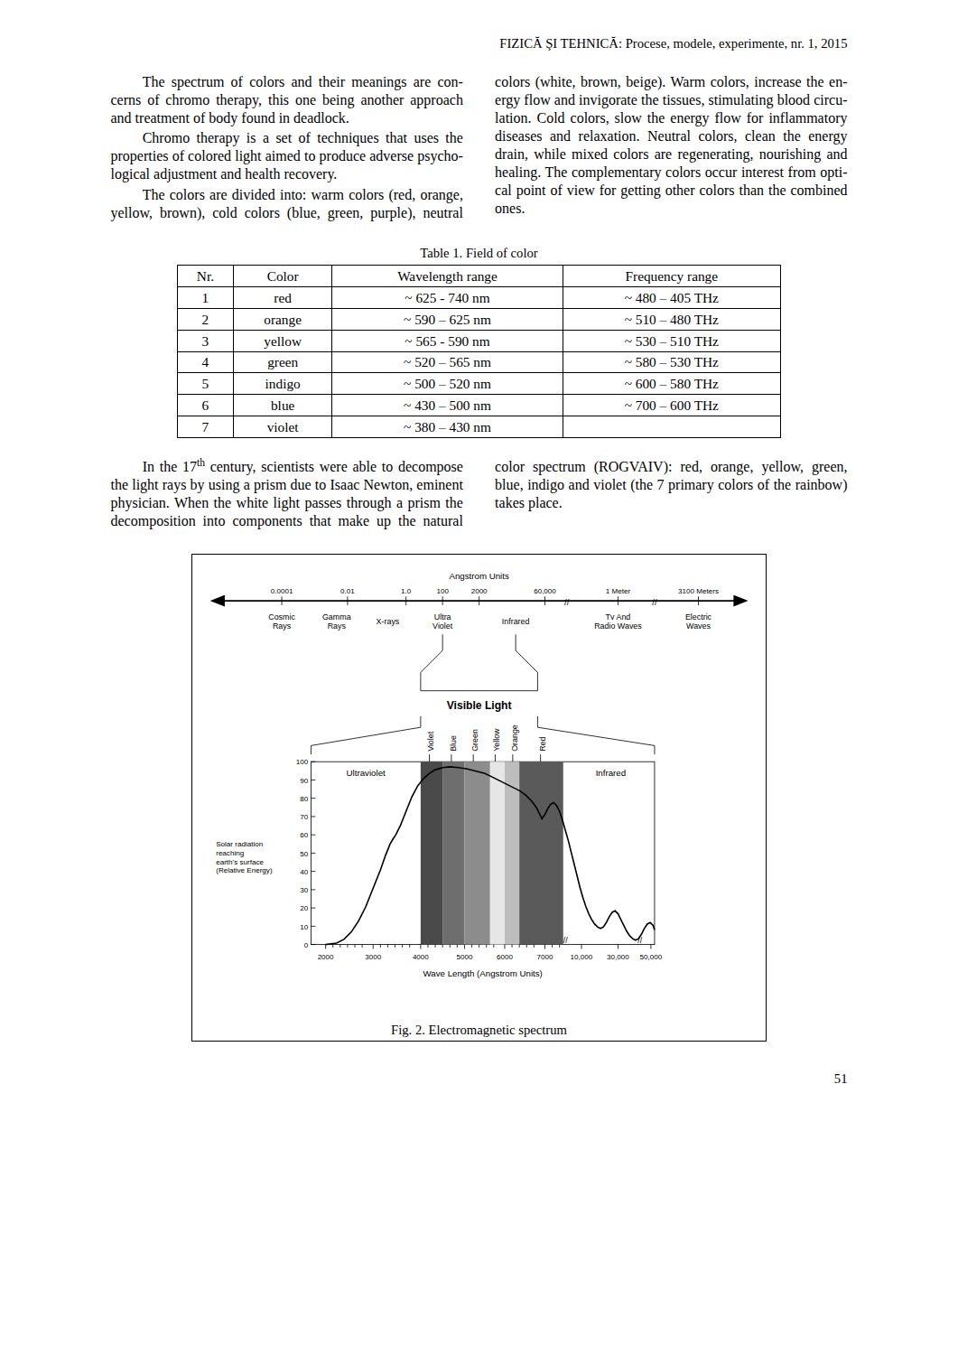FIZICĂ ŞI TEHNICĂ: Procese, modele, experimente, nr. 1, 2015
The spectrum of colors and their meanings are concerns of chromo therapy, this one being another approach and treatment of body found in deadlock.
Chromo therapy is a set of techniques that uses the properties of colored light aimed to produce adverse psychological adjustment and health recovery.
The colors are divided into: warm colors (red, orange, yellow, brown), cold colors (blue, green, purple), neutral colors (white, brown, beige). Warm colors, increase the energy flow and invigorate the tissues, stimulating blood circulation. Cold colors, slow the energy flow for inflammatory diseases and relaxation. Neutral colors, clean the energy drain, while mixed colors are regenerating, nourishing and healing. The complementary colors occur interest from optical point of view for getting other colors than the combined ones.
Table 1. Field of color
| Nr. | Color | Wavelength range | Frequency range |
| --- | --- | --- | --- |
| 1 | red | ~ 625 - 740 nm | ~ 480 – 405 THz |
| 2 | orange | ~ 590 – 625 nm | ~ 510 – 480 THz |
| 3 | yellow | ~ 565 - 590 nm | ~ 530 – 510 THz |
| 4 | green | ~ 520 – 565 nm | ~ 580 – 530 THz |
| 5 | indigo | ~ 500 – 520 nm | ~ 600 – 580 THz |
| 6 | blue | ~ 430 – 500 nm | ~ 700 – 600 THz |
| 7 | violet | ~ 380 – 430 nm | |
In the 17th century, scientists were able to decompose the light rays by using a prism due to Isaac Newton, eminent physician. When the white light passes through a prism the decomposition into components that make up the natural color spectrum (ROGVAIV): red, orange, yellow, green, blue, indigo and violet (the 7 primary colors of the rainbow) takes place.
Angstrom Units 0.0001 0.01 1.0 100 2000 60,000 1 Meter 3100 Meters // // CosmicRays GammaRays X-rays UltraViolet Infrared Tv AndRadio Waves ElectricWaves Visible Light Violet Blue Green Yellow Orange Red Ultraviolet Infrared 100 90 80 70 60 50 40 30 20 10 0 Solar radiation reaching earth's surface (Relative Energy) 2000 3000 4000 5000 6000 7000 10,000 30,000 50,000 // // Wave Length (Angstrom Units)
Fig. 2. Electromagnetic spectrum
51